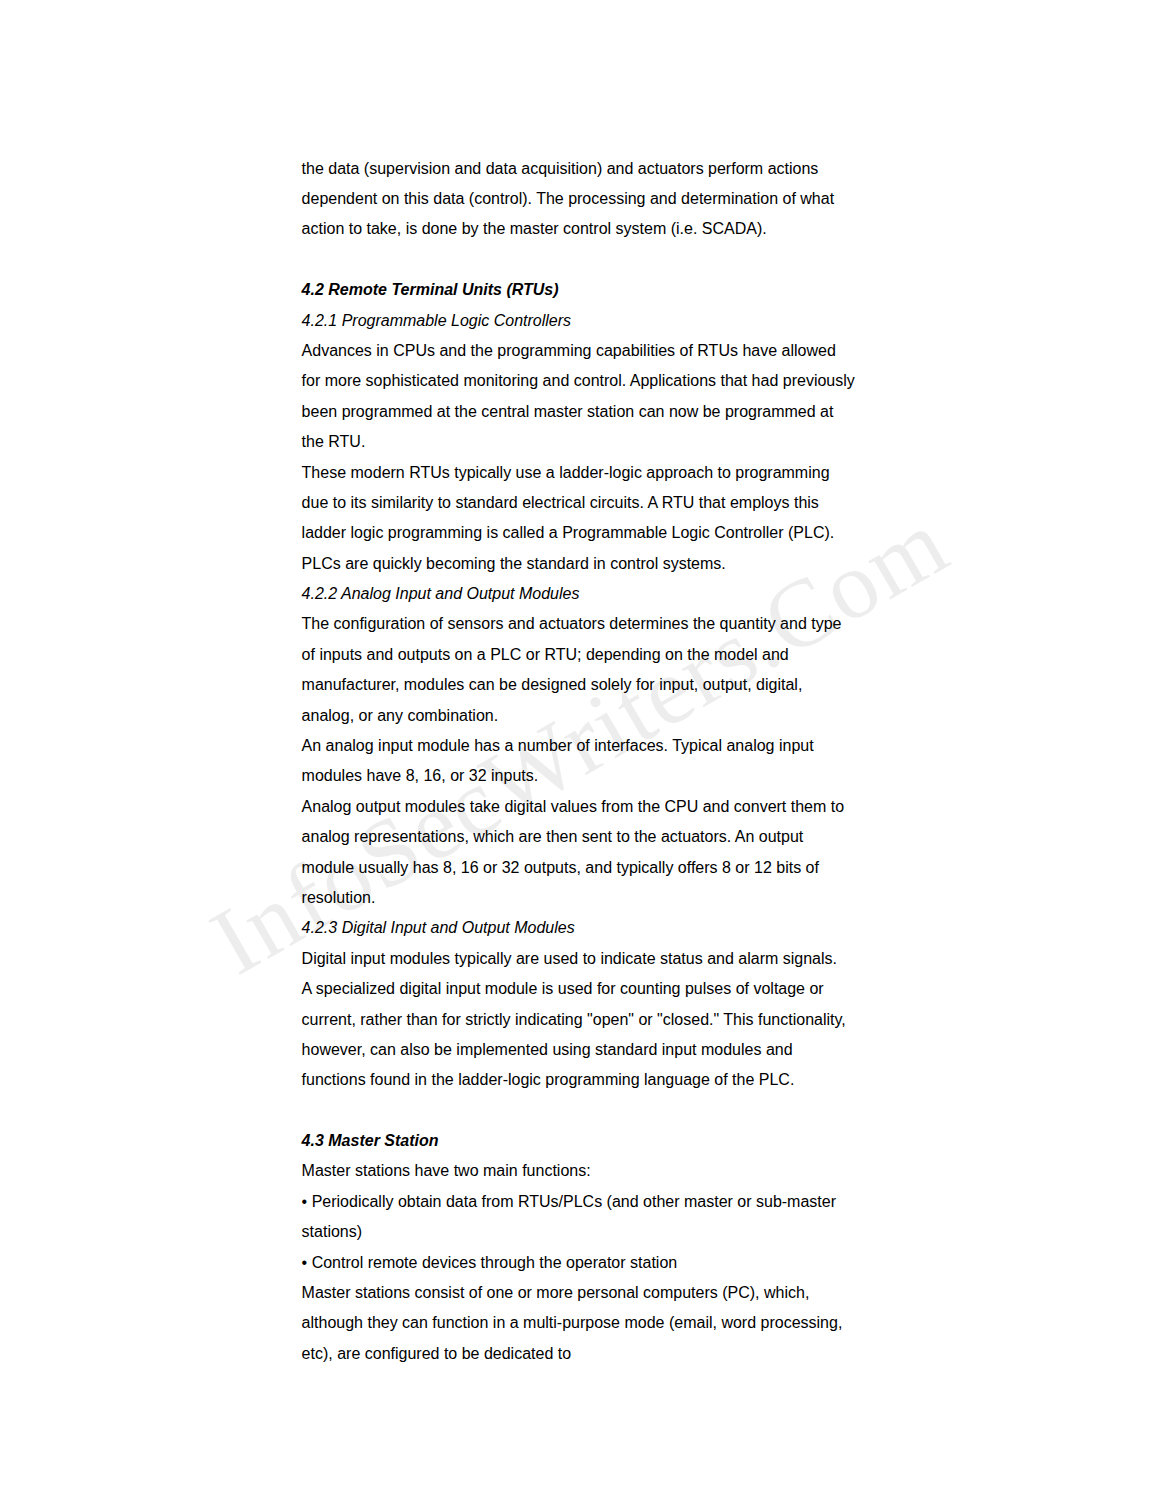InfoSecWriters.Com
the data (supervision and data acquisition) and actuators perform actions dependent on this data (control). The processing and determination of what action to take, is done by the master control system (i.e. SCADA).
4.2 Remote Terminal Units (RTUs)
4.2.1 Programmable Logic Controllers
Advances in CPUs and the programming capabilities of RTUs have allowed for more sophisticated monitoring and control. Applications that had previously been programmed at the central master station can now be programmed at the RTU.
These modern RTUs typically use a ladder-logic approach to programming due to its similarity to standard electrical circuits. A RTU that employs this ladder logic programming is called a Programmable Logic Controller (PLC). PLCs are quickly becoming the standard in control systems.
4.2.2 Analog Input and Output Modules
The configuration of sensors and actuators determines the quantity and type of inputs and outputs on a PLC or RTU; depending on the model and manufacturer, modules can be designed solely for input, output, digital, analog, or any combination.
An analog input module has a number of interfaces. Typical analog input modules have 8, 16, or 32 inputs.
Analog output modules take digital values from the CPU and convert them to analog representations, which are then sent to the actuators. An output module usually has 8, 16 or 32 outputs, and typically offers 8 or 12 bits of resolution.
4.2.3 Digital Input and Output Modules
Digital input modules typically are used to indicate status and alarm signals.
A specialized digital input module is used for counting pulses of voltage or current, rather than for strictly indicating "open" or "closed." This functionality, however, can also be implemented using standard input modules and functions found in the ladder-logic programming language of the PLC.
4.3 Master Station
Master stations have two main functions:
Periodically obtain data from RTUs/PLCs (and other master or sub-master stations)
Control remote devices through the operator station
Master stations consist of one or more personal computers (PC), which, although they can function in a multi-purpose mode (email, word processing, etc), are configured to be dedicated to